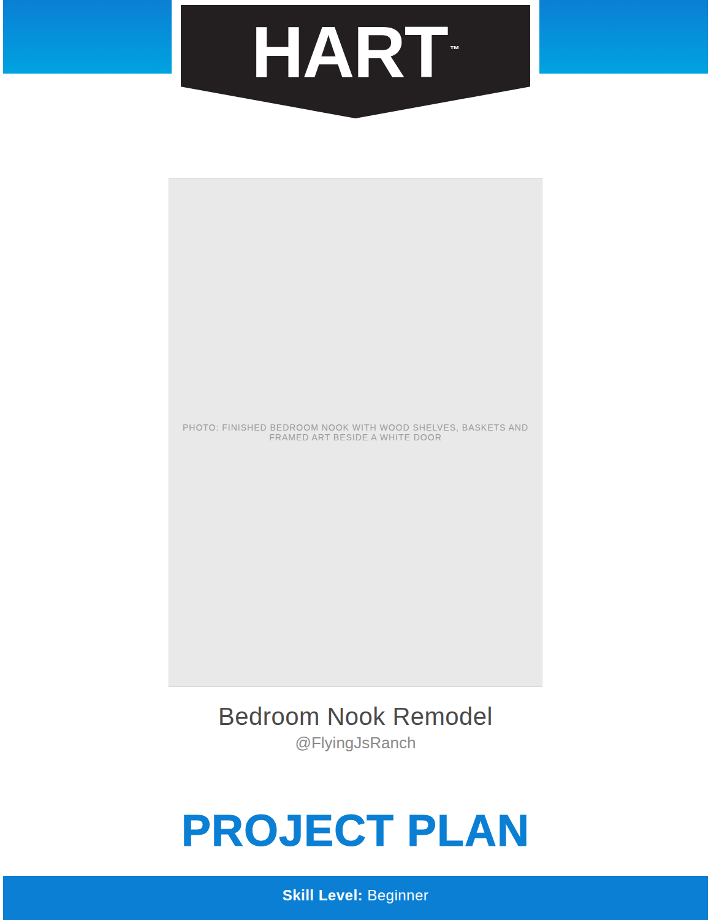HART™
Photo: finished bedroom nook with wood shelves, baskets and framed art beside a white door
Bedroom Nook Remodel
@FlyingJsRanch
Project Plan
Skill Level: Beginner